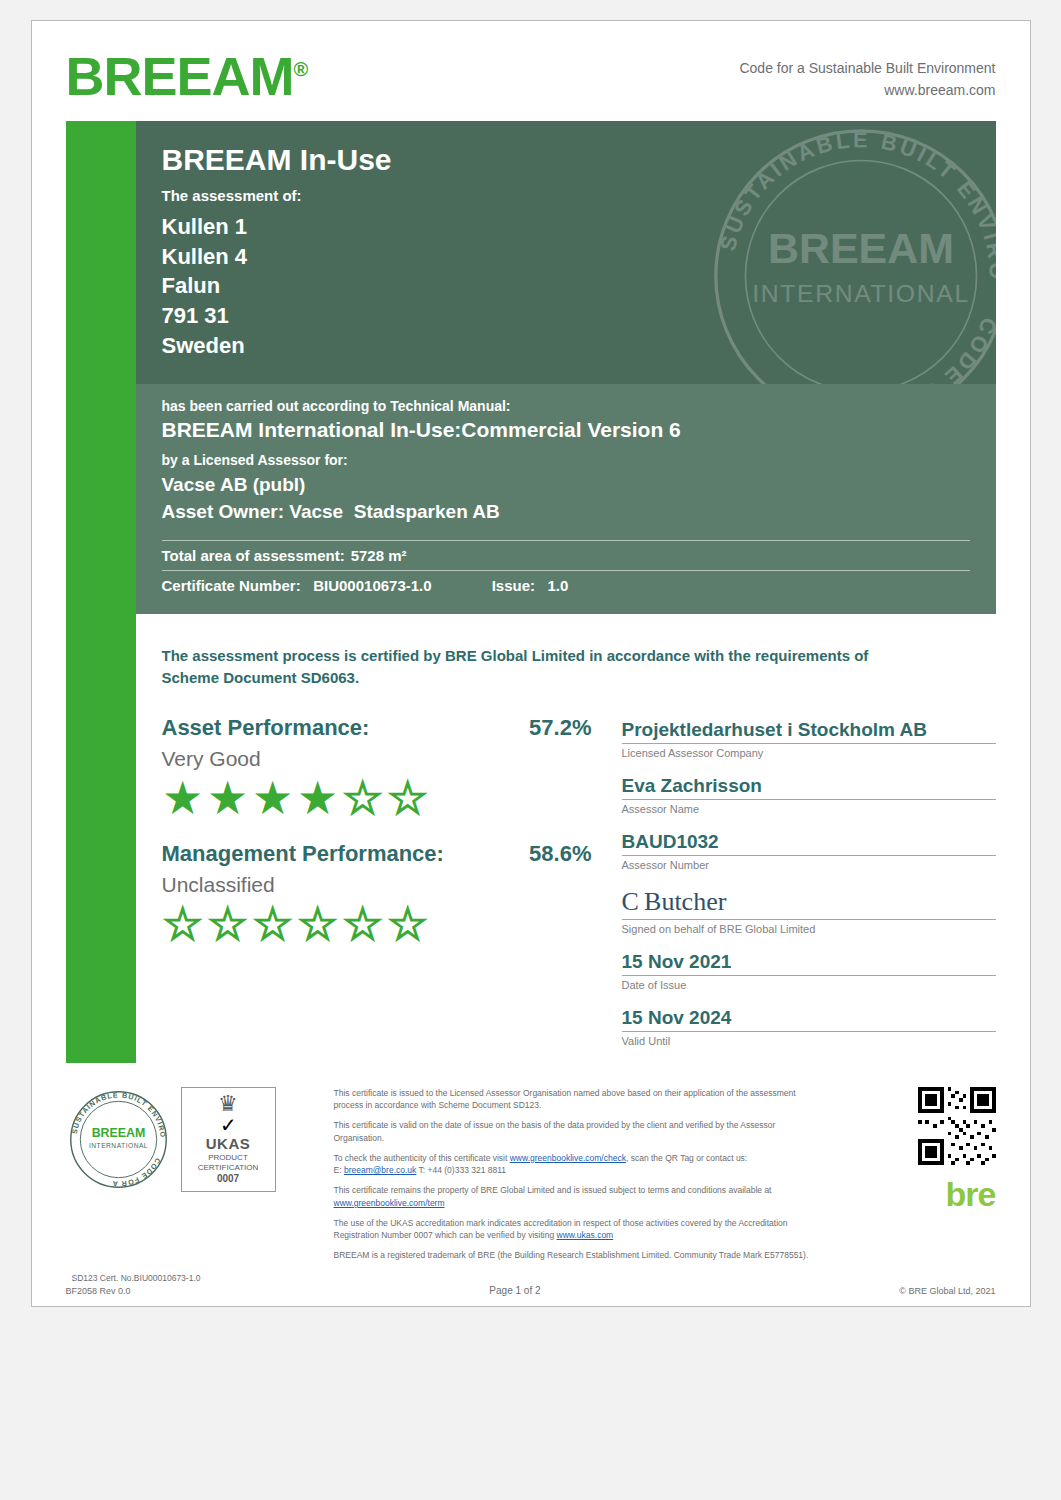BREEAM®
Code for a Sustainable Built Environment
www.breeam.com
SUSTAINABLE BUILT ENVIRONMENT CODE FOR A BREEAM INTERNATIONAL
BREEAM In-Use
The assessment of:
Kullen 1
Kullen 4
Falun
791 31
Sweden
has been carried out according to Technical Manual:
BREEAM International In-Use:Commercial Version 6
by a Licensed Assessor for:
Vacse AB (publ)
Asset Owner: Vacse Stadsparken AB
Total area of assessment: 5728 m²
Certificate Number: BIU00010673-1.0 Issue: 1.0
The assessment process is certified by BRE Global Limited in accordance with the requirements of
Scheme Document SD6063.
Asset Performance: 57.2%
Very Good
★★★★☆☆
Management Performance: 58.6%
Unclassified
☆☆☆☆☆☆
Projektledarhuset i Stockholm AB
Licensed Assessor Company
Eva Zachrisson
Assessor Name
BAUD1032
Assessor Number
C Butcher
Signed on behalf of BRE Global Limited
15 Nov 2021
Date of Issue
15 Nov 2024
Valid Until
SUSTAINABLE BUILT ENVIRONMENT CODE FOR A BREEAM INTERNATIONAL
♛
✓
UKAS
PRODUCT
CERTIFICATION
0007
This certificate is issued to the Licensed Assessor Organisation named above based on their application of the assessment process in accordance with Scheme Document SD123.
This certificate is valid on the date of issue on the basis of the data provided by the client and verified by the Assessor Organisation.
To check the authenticity of this certificate visit www.greenbooklive.com/check, scan the QR Tag or contact us:
E: breeam@bre.co.uk T: +44 (0)333 321 8811
This certificate remains the property of BRE Global Limited and is issued subject to terms and conditions available at www.greenbooklive.com/term
The use of the UKAS accreditation mark indicates accreditation in respect of those activities covered by the Accreditation Registration Number 0007 which can be verified by visiting www.ukas.com
BREEAM is a registered trademark of BRE (the Building Research Establishment Limited. Community Trade Mark E5778551).
bre
SD123 Cert. No.BIU00010673-1.0
BF2058 Rev 0.0 Page 1 of 2 © BRE Global Ltd, 2021